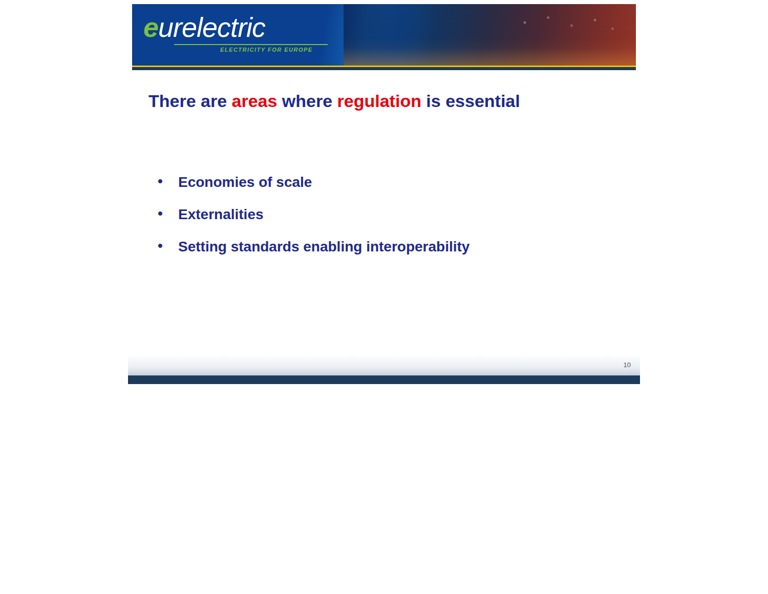eurelectric
ELECTRICITY FOR EUROPE
There are areas where regulation is essential
Economies of scale
Externalities
Setting standards enabling interoperability
10